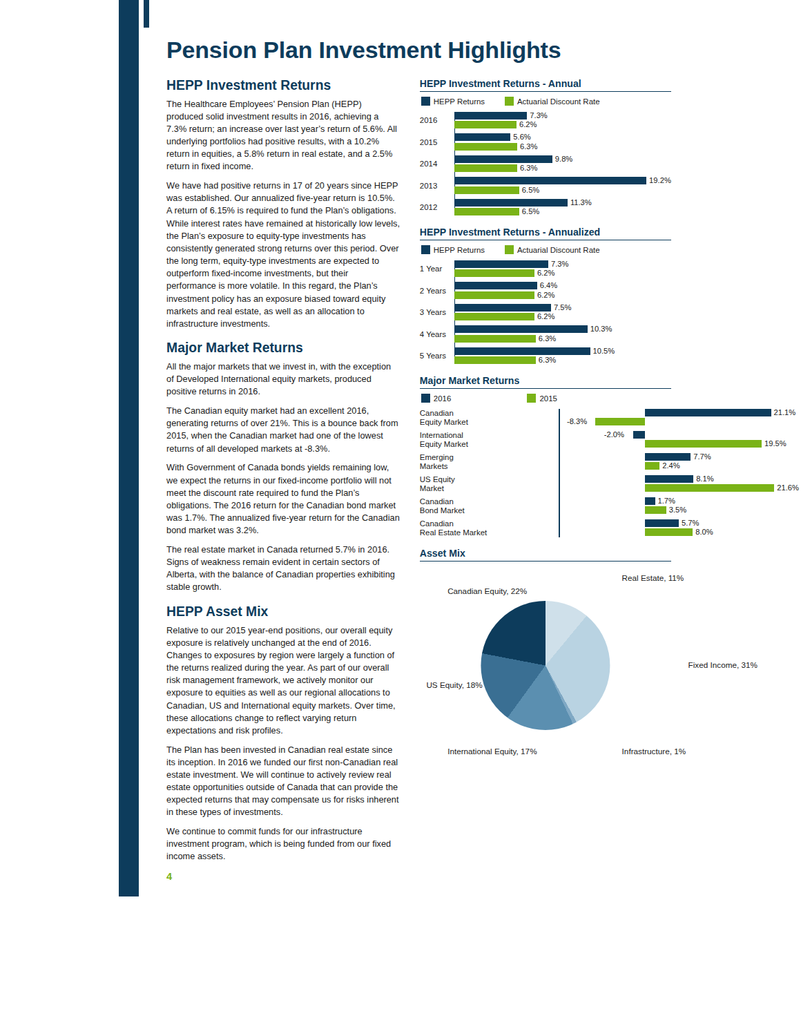Pension Plan Investment Highlights
HEPP Investment Returns
The Healthcare Employees’ Pension Plan (HEPP) produced solid investment results in 2016, achieving a 7.3% return; an increase over last year’s return of 5.6%. All underlying portfolios had positive results, with a 10.2% return in equities, a 5.8% return in real estate, and a 2.5% return in fixed income.
We have had positive returns in 17 of 20 years since HEPP was established. Our annualized five-year return is 10.5%. A return of 6.15% is required to fund the Plan’s obligations. While interest rates have remained at historically low levels, the Plan’s exposure to equity-type investments has consistently generated strong returns over this period. Over the long term, equity-type investments are expected to outperform fixed-income investments, but their performance is more volatile. In this regard, the Plan’s investment policy has an exposure biased toward equity markets and real estate, as well as an allocation to infrastructure investments.
Major Market Returns
All the major markets that we invest in, with the exception of Developed International equity markets, produced positive returns in 2016.
The Canadian equity market had an excellent 2016, generating returns of over 21%. This is a bounce back from 2015, when the Canadian market had one of the lowest returns of all developed markets at -8.3%.
With Government of Canada bonds yields remaining low, we expect the returns in our fixed-income portfolio will not meet the discount rate required to fund the Plan’s obligations. The 2016 return for the Canadian bond market was 1.7%. The annualized five-year return for the Canadian bond market was 3.2%.
The real estate market in Canada returned 5.7% in 2016. Signs of weakness remain evident in certain sectors of Alberta, with the balance of Canadian properties exhibiting stable growth.
HEPP Asset Mix
Relative to our 2015 year-end positions, our overall equity exposure is relatively unchanged at the end of 2016. Changes to exposures by region were largely a function of the returns realized during the year. As part of our overall risk management framework, we actively monitor our exposure to equities as well as our regional allocations to Canadian, US and International equity markets. Over time, these allocations change to reflect varying return expectations and risk profiles.
The Plan has been invested in Canadian real estate since its inception. In 2016 we funded our first non-Canadian real estate investment. We will continue to actively review real estate opportunities outside of Canada that can provide the expected returns that may compensate us for risks inherent in these types of investments.
We continue to commit funds for our infrastructure investment program, which is being funded from our fixed income assets.
HEPP Investment Returns - Annual
HEPP Returns
Actuarial Discount Rate
2016
7.3%
6.2%
2015
5.6%
6.3%
2014
9.8%
6.3%
2013
19.2%
6.5%
2012
11.3%
6.5%
HEPP Investment Returns - Annualized
HEPP Returns
Actuarial Discount Rate
1 Year
7.3%
6.2%
2 Years
6.4%
6.2%
3 Years
7.5%
6.2%
4 Years
10.3%
6.3%
5 Years
10.5%
6.3%
Major Market Returns
2016
2015
Canadian
Equity Market
21.1%
-8.3%
International
Equity Market
-2.0%
19.5%
Emerging
Markets
7.7%
2.4%
US Equity
Market
8.1%
21.6%
Canadian
Bond Market
1.7%
3.5%
Canadian
Real Estate Market
5.7%
8.0%
Asset Mix
Real Estate, 11%
Fixed Income, 31%
Infrastructure, 1%
International Equity, 17%
US Equity, 18%
Canadian Equity, 22%
4